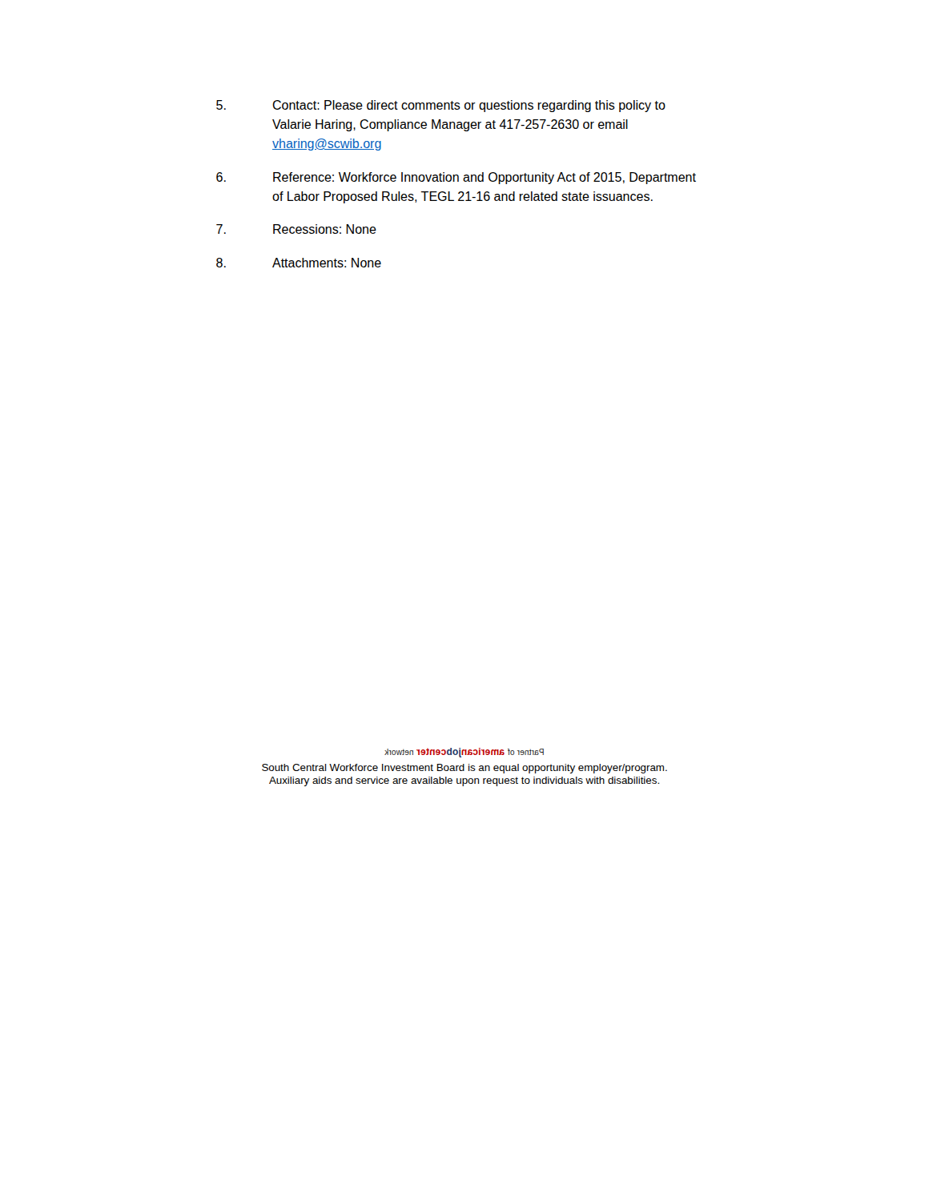5. Contact: Please direct comments or questions regarding this policy to Valarie Haring, Compliance Manager at 417-257-2630 or email vharing@scwib.org
6. Reference: Workforce Innovation and Opportunity Act of 2015, Department of Labor Proposed Rules, TEGL 21-16 and related state issuances.
7. Recessions: None
8. Attachments: None
Partner of american job center network
South Central Workforce Investment Board is an equal opportunity employer/program.
Auxiliary aids and service are available upon request to individuals with disabilities.